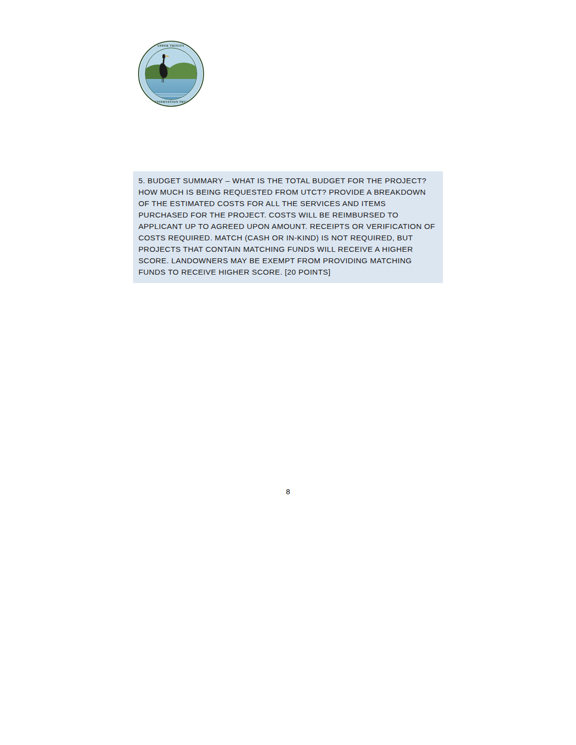UPPER TRINITY
CONSERVATION TRUST
5. Budget Summary – What is the total budget for the project? How much is being requested from UTCT? Provide a breakdown of the estimated costs for all the services and items purchased for the project. Costs will be reimbursed to applicant up to agreed upon amount. Receipts or verification of costs required. Match (cash or in-kind) is not required, but projects that contain matching funds will receive a higher score. Landowners may be exempt from providing matching funds to receive higher score. [20 points]
8